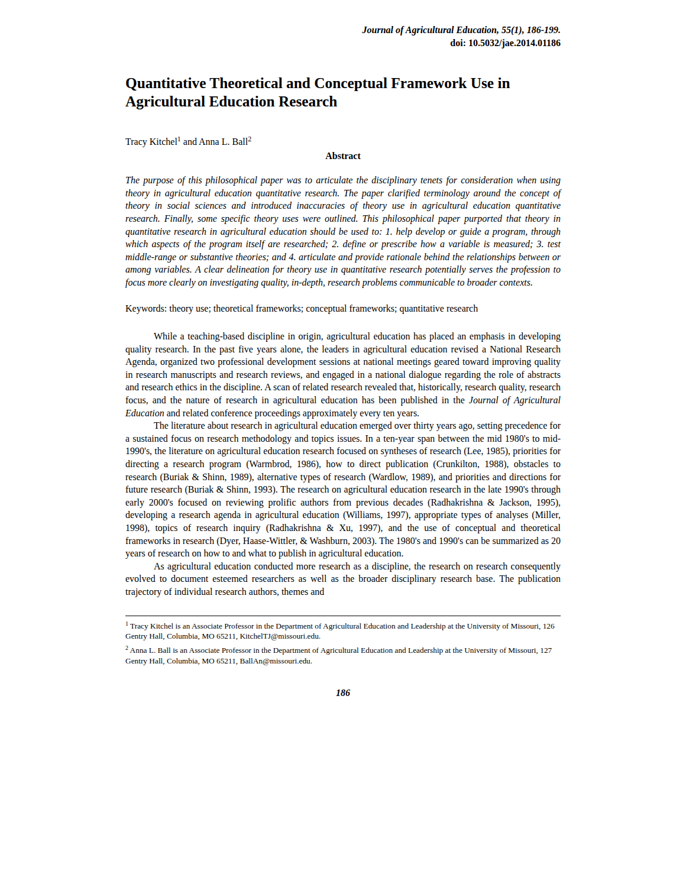Journal of Agricultural Education, 55(1), 186-199.
doi: 10.5032/jae.2014.01186
Quantitative Theoretical and Conceptual Framework Use in Agricultural Education Research
Tracy Kitchel1 and Anna L. Ball2
Abstract
The purpose of this philosophical paper was to articulate the disciplinary tenets for consideration when using theory in agricultural education quantitative research. The paper clarified terminology around the concept of theory in social sciences and introduced inaccuracies of theory use in agricultural education quantitative research. Finally, some specific theory uses were outlined. This philosophical paper purported that theory in quantitative research in agricultural education should be used to: 1. help develop or guide a program, through which aspects of the program itself are researched; 2. define or prescribe how a variable is measured; 3. test middle-range or substantive theories; and 4. articulate and provide rationale behind the relationships between or among variables. A clear delineation for theory use in quantitative research potentially serves the profession to focus more clearly on investigating quality, in-depth, research problems communicable to broader contexts.
Keywords: theory use; theoretical frameworks; conceptual frameworks; quantitative research
While a teaching-based discipline in origin, agricultural education has placed an emphasis in developing quality research. In the past five years alone, the leaders in agricultural education revised a National Research Agenda, organized two professional development sessions at national meetings geared toward improving quality in research manuscripts and research reviews, and engaged in a national dialogue regarding the role of abstracts and research ethics in the discipline. A scan of related research revealed that, historically, research quality, research focus, and the nature of research in agricultural education has been published in the Journal of Agricultural Education and related conference proceedings approximately every ten years.
The literature about research in agricultural education emerged over thirty years ago, setting precedence for a sustained focus on research methodology and topics issues. In a ten-year span between the mid 1980's to mid- 1990's, the literature on agricultural education research focused on syntheses of research (Lee, 1985), priorities for directing a research program (Warmbrod, 1986), how to direct publication (Crunkilton, 1988), obstacles to research (Buriak & Shinn, 1989), alternative types of research (Wardlow, 1989), and priorities and directions for future research (Buriak & Shinn, 1993). The research on agricultural education research in the late 1990's through early 2000's focused on reviewing prolific authors from previous decades (Radhakrishna & Jackson, 1995), developing a research agenda in agricultural education (Williams, 1997), appropriate types of analyses (Miller, 1998), topics of research inquiry (Radhakrishna & Xu, 1997), and the use of conceptual and theoretical frameworks in research (Dyer, Haase-Wittler, & Washburn, 2003). The 1980's and 1990's can be summarized as 20 years of research on how to and what to publish in agricultural education.
As agricultural education conducted more research as a discipline, the research on research consequently evolved to document esteemed researchers as well as the broader disciplinary research base. The publication trajectory of individual research authors, themes and
1 Tracy Kitchel is an Associate Professor in the Department of Agricultural Education and Leadership at the University of Missouri, 126 Gentry Hall, Columbia, MO 65211, KitchelTJ@missouri.edu.
2 Anna L. Ball is an Associate Professor in the Department of Agricultural Education and Leadership at the University of Missouri, 127 Gentry Hall, Columbia, MO 65211, BallAn@missouri.edu.
186